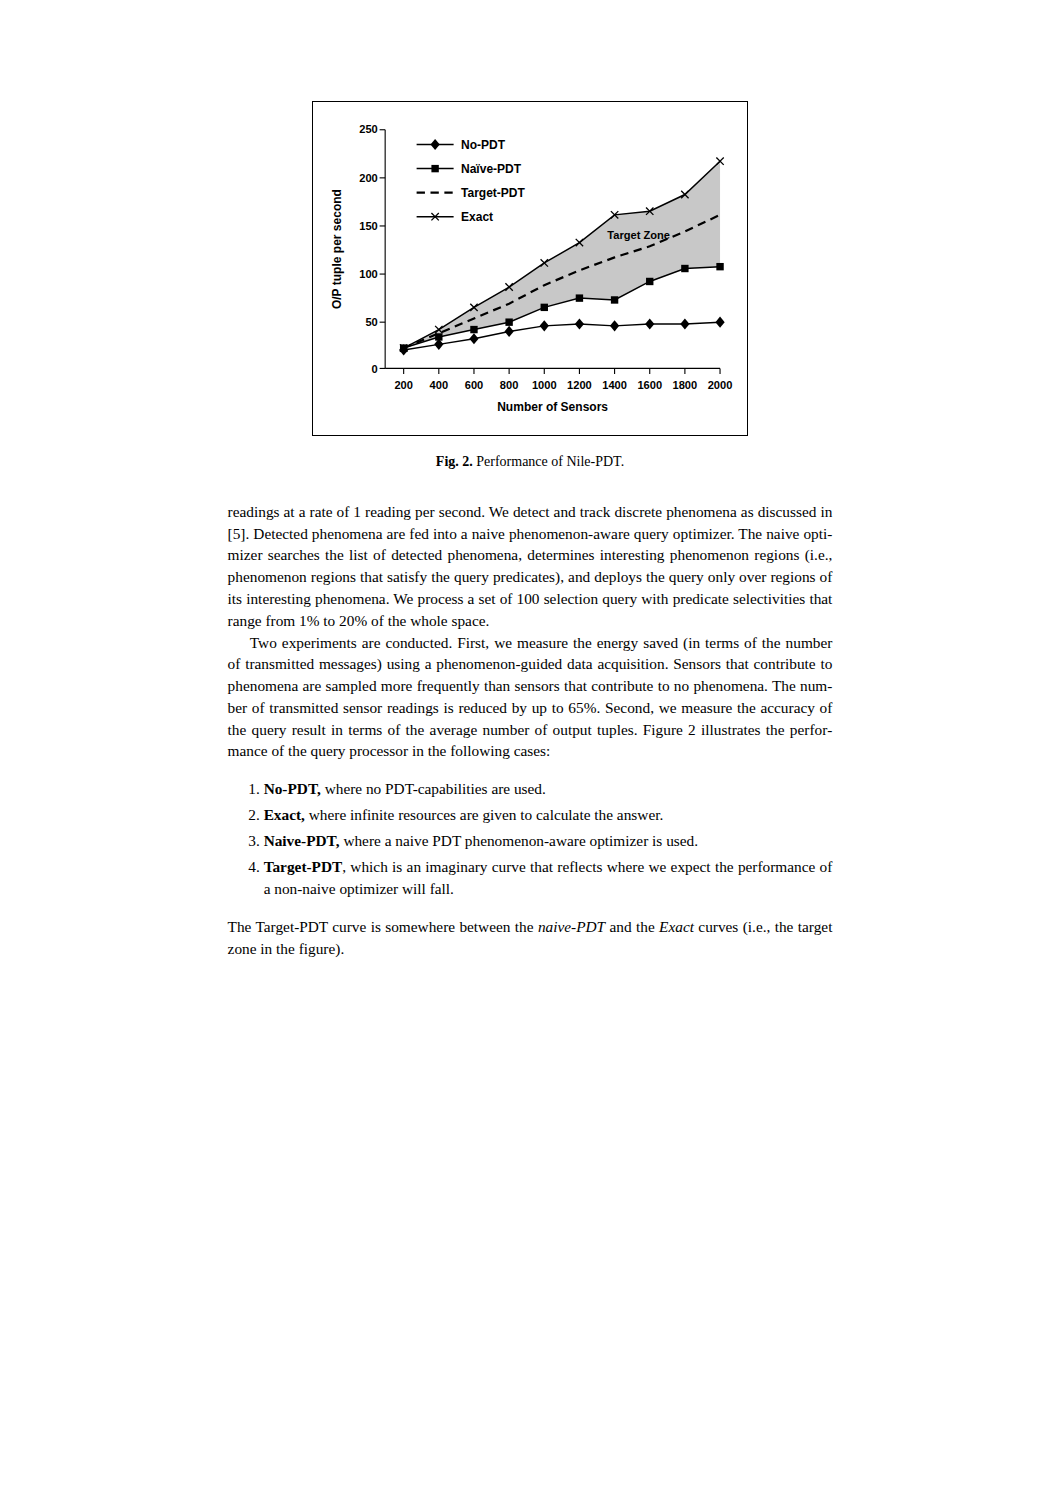250 200 150 100 50 0 O/P tuple per second 200 400 600 800 1000 1200 1400 1600 1800 2000 Number of Sensors Target Zone No-PDT Naïve-PDT Target-PDT Exact
Fig. 2. Performance of Nile-PDT.
readings at a rate of 1 reading per second. We detect and track discrete phenomena as discussed in [5]. Detected phenomena are fed into a naive phenomenon-aware query optimizer. The naive optimizer searches the list of detected phenomena, determines interesting phenomenon regions (i.e., phenomenon regions that satisfy the query predicates), and deploys the query only over regions of its interesting phenomena. We process a set of 100 selection query with predicate selectivities that range from 1% to 20% of the whole space.
Two experiments are conducted. First, we measure the energy saved (in terms of the number of transmitted messages) using a phenomenon-guided data acquisition. Sensors that contribute to phenomena are sampled more frequently than sensors that contribute to no phenomena. The number of transmitted sensor readings is reduced by up to 65%. Second, we measure the accuracy of the query result in terms of the average number of output tuples. Figure 2 illustrates the performance of the query processor in the following cases:
No-PDT, where no PDT-capabilities are used.
Exact, where infinite resources are given to calculate the answer.
Naive-PDT, where a naive PDT phenomenon-aware optimizer is used.
Target-PDT, which is an imaginary curve that reflects where we expect the performance of a non-naive optimizer will fall.
The Target-PDT curve is somewhere between the naive-PDT and the Exact curves (i.e., the target zone in the figure).